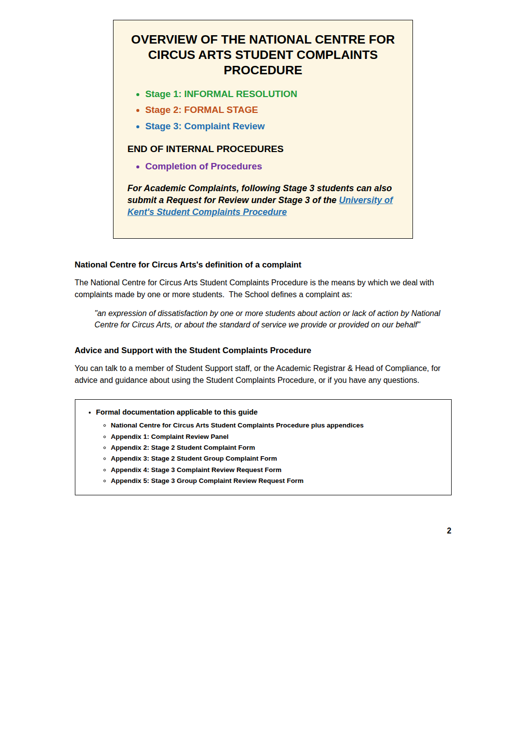OVERVIEW OF THE NATIONAL CENTRE FOR CIRCUS ARTS STUDENT COMPLAINTS PROCEDURE
Stage 1: INFORMAL RESOLUTION
Stage 2: FORMAL STAGE
Stage 3: Complaint Review
END OF INTERNAL PROCEDURES
Completion of Procedures
For Academic Complaints, following Stage 3 students can also submit a Request for Review under Stage 3 of the University of Kent's Student Complaints Procedure
National Centre for Circus Arts's definition of a complaint
The National Centre for Circus Arts Student Complaints Procedure is the means by which we deal with complaints made by one or more students. The School defines a complaint as:
"an expression of dissatisfaction by one or more students about action or lack of action by National Centre for Circus Arts, or about the standard of service we provide or provided on our behalf"
Advice and Support with the Student Complaints Procedure
You can talk to a member of Student Support staff, or the Academic Registrar & Head of Compliance, for advice and guidance about using the Student Complaints Procedure, or if you have any questions.
Formal documentation applicable to this guide
National Centre for Circus Arts Student Complaints Procedure plus appendices
Appendix 1: Complaint Review Panel
Appendix 2: Stage 2 Student Complaint Form
Appendix 3: Stage 2 Student Group Complaint Form
Appendix 4: Stage 3 Complaint Review Request Form
Appendix 5: Stage 3 Group Complaint Review Request Form
2